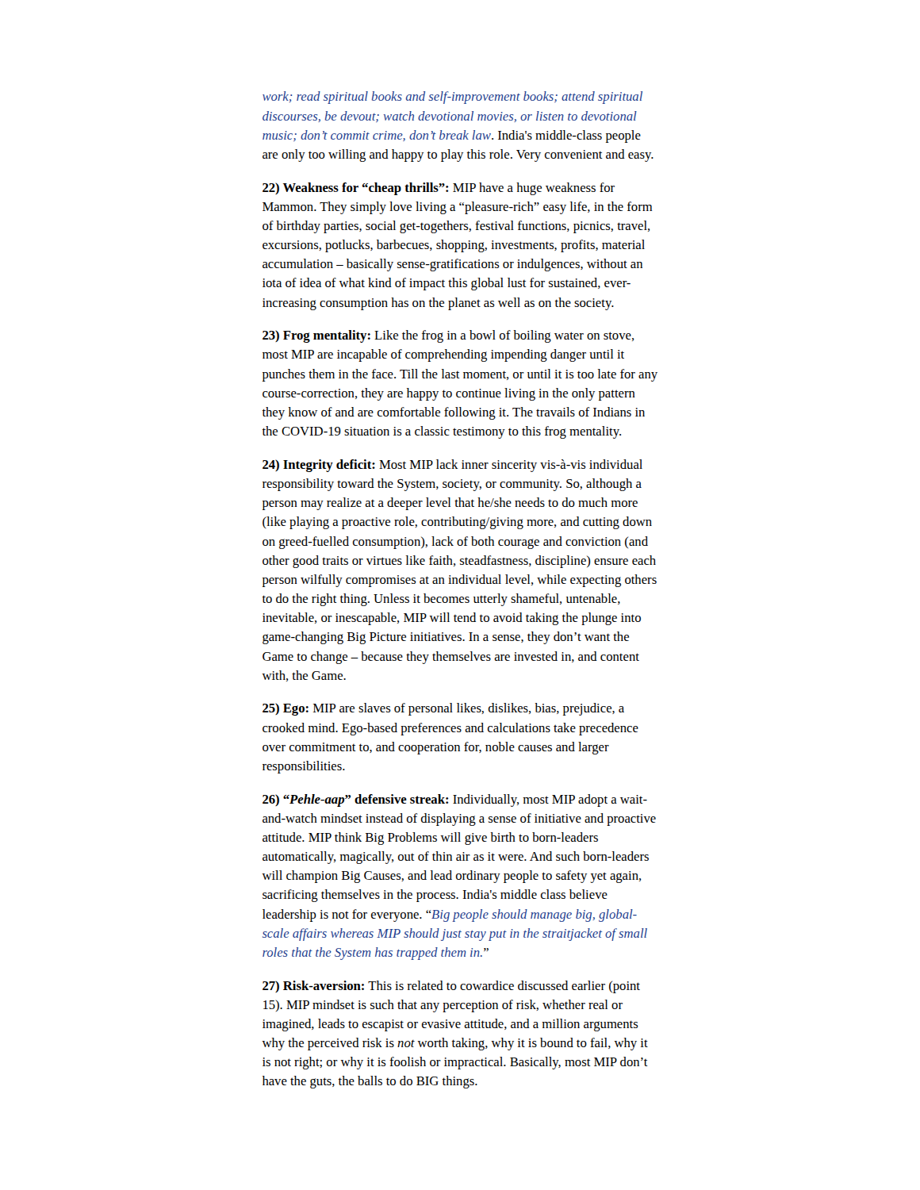work; read spiritual books and self-improvement books; attend spiritual discourses, be devout; watch devotional movies, or listen to devotional music; don’t commit crime, don’t break law. India's middle-class people are only too willing and happy to play this role. Very convenient and easy.
22) Weakness for “cheap thrills”: MIP have a huge weakness for Mammon. They simply love living a “pleasure-rich” easy life, in the form of birthday parties, social get-togethers, festival functions, picnics, travel, excursions, potlucks, barbecues, shopping, investments, profits, material accumulation – basically sense-gratifications or indulgences, without an iota of idea of what kind of impact this global lust for sustained, ever-increasing consumption has on the planet as well as on the society.
23) Frog mentality: Like the frog in a bowl of boiling water on stove, most MIP are incapable of comprehending impending danger until it punches them in the face. Till the last moment, or until it is too late for any course-correction, they are happy to continue living in the only pattern they know of and are comfortable following it. The travails of Indians in the COVID-19 situation is a classic testimony to this frog mentality.
24) Integrity deficit: Most MIP lack inner sincerity vis-à-vis individual responsibility toward the System, society, or community. So, although a person may realize at a deeper level that he/she needs to do much more (like playing a proactive role, contributing/giving more, and cutting down on greed-fuelled consumption), lack of both courage and conviction (and other good traits or virtues like faith, steadfastness, discipline) ensure each person wilfully compromises at an individual level, while expecting others to do the right thing. Unless it becomes utterly shameful, untenable, inevitable, or inescapable, MIP will tend to avoid taking the plunge into game-changing Big Picture initiatives. In a sense, they don’t want the Game to change – because they themselves are invested in, and content with, the Game.
25) Ego: MIP are slaves of personal likes, dislikes, bias, prejudice, a crooked mind. Ego-based preferences and calculations take precedence over commitment to, and cooperation for, noble causes and larger responsibilities.
26) “Pehle-aap” defensive streak: Individually, most MIP adopt a wait-and-watch mindset instead of displaying a sense of initiative and proactive attitude. MIP think Big Problems will give birth to born-leaders automatically, magically, out of thin air as it were. And such born-leaders will champion Big Causes, and lead ordinary people to safety yet again, sacrificing themselves in the process. India's middle class believe leadership is not for everyone. “Big people should manage big, global-scale affairs whereas MIP should just stay put in the straitjacket of small roles that the System has trapped them in.”
27) Risk-aversion: This is related to cowardice discussed earlier (point 15). MIP mindset is such that any perception of risk, whether real or imagined, leads to escapist or evasive attitude, and a million arguments why the perceived risk is not worth taking, why it is bound to fail, why it is not right; or why it is foolish or impractical. Basically, most MIP don’t have the guts, the balls to do BIG things.